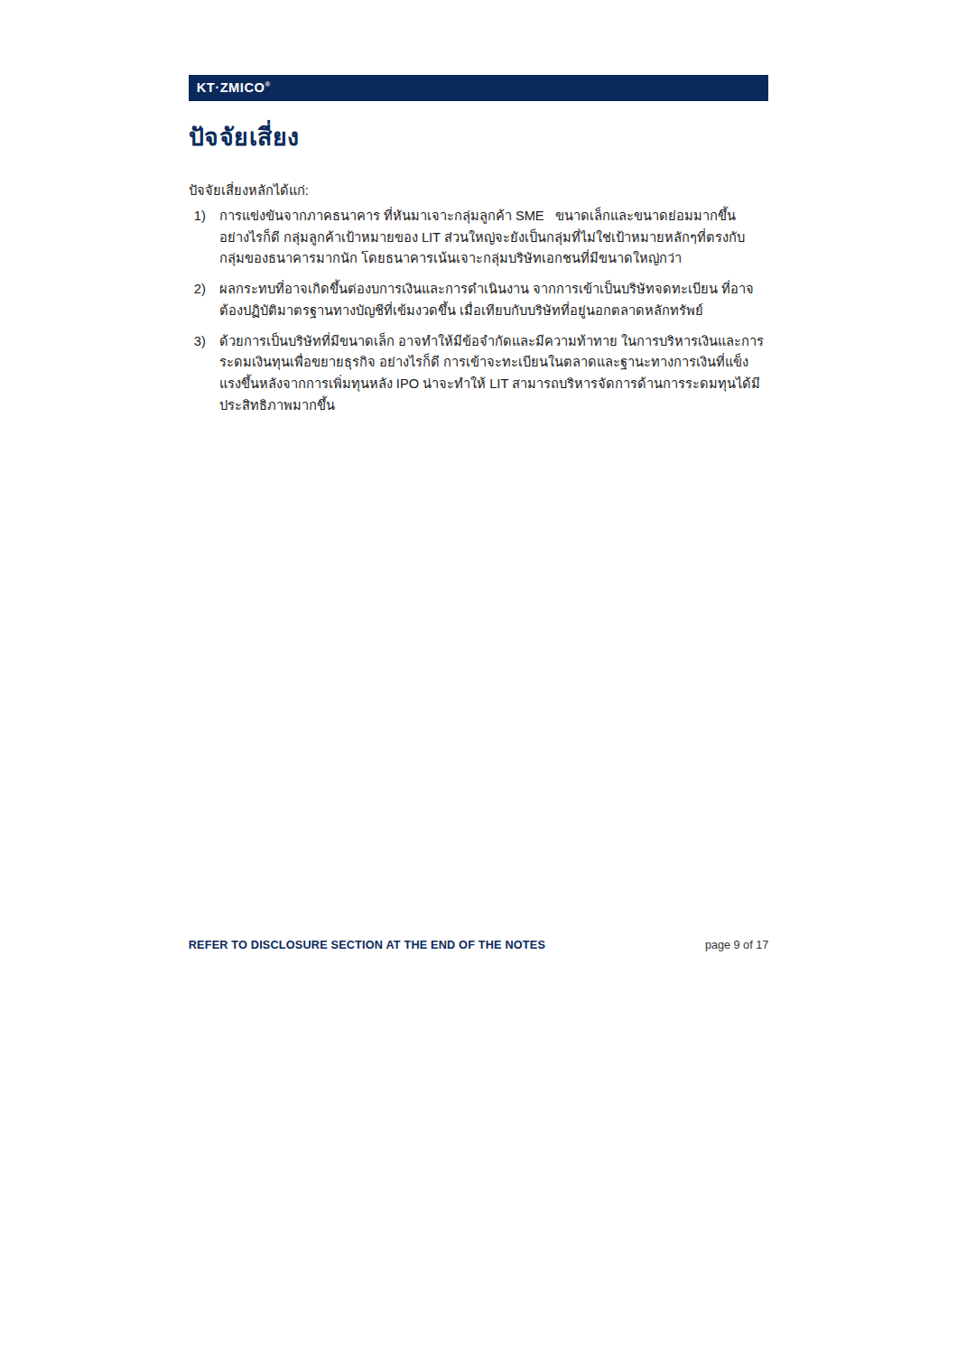KT·ZMICO®
ปัจจัยเสี่ยง
ปัจจัยเสี่ยงหลักได้แก่:
การแข่งขันจากภาคธนาคาร ที่หันมาเจาะกลุ่มลูกค้า SME ขนาดเล็กและขนาดย่อมมากขึ้น อย่างไรก็ดี กลุ่มลูกค้าเป้าหมายของ LIT ส่วนใหญ่จะยังเป็นกลุ่มที่ไม่ใช่เป้าหมายหลักๆที่ตรงกับกลุ่มของธนาคารมากนัก โดยธนาคารเน้นเจาะกลุ่มบริษัทเอกชนที่มีขนาดใหญ่กว่า
ผลกระทบที่อาจเกิดขึ้นต่องบการเงินและการดำเนินงาน จากการเข้าเป็นบริษัทจดทะเบียน ที่อาจต้องปฏิบัติมาตรฐานทางบัญชีที่เข้มงวดขึ้น เมื่อเทียบกับบริษัทที่อยู่นอกตลาดหลักทรัพย์
ด้วยการเป็นบริษัทที่มีขนาดเล็ก อาจทำให้มีข้อจำกัดและมีความท้าทาย ในการบริหารเงินและการระดมเงินทุนเพื่อขยายธุรกิจ อย่างไรก็ดี การเข้าจะทะเบียนในตลาดและฐานะทางการเงินที่แข็งแรงขึ้นหลังจากการเพิ่มทุนหลัง IPO น่าจะทำให้ LIT สามารถบริหารจัดการด้านการระดมทุนได้มีประสิทธิภาพมากขึ้น
REFER TO DISCLOSURE SECTION AT THE END OF THE NOTES page 9 of 17